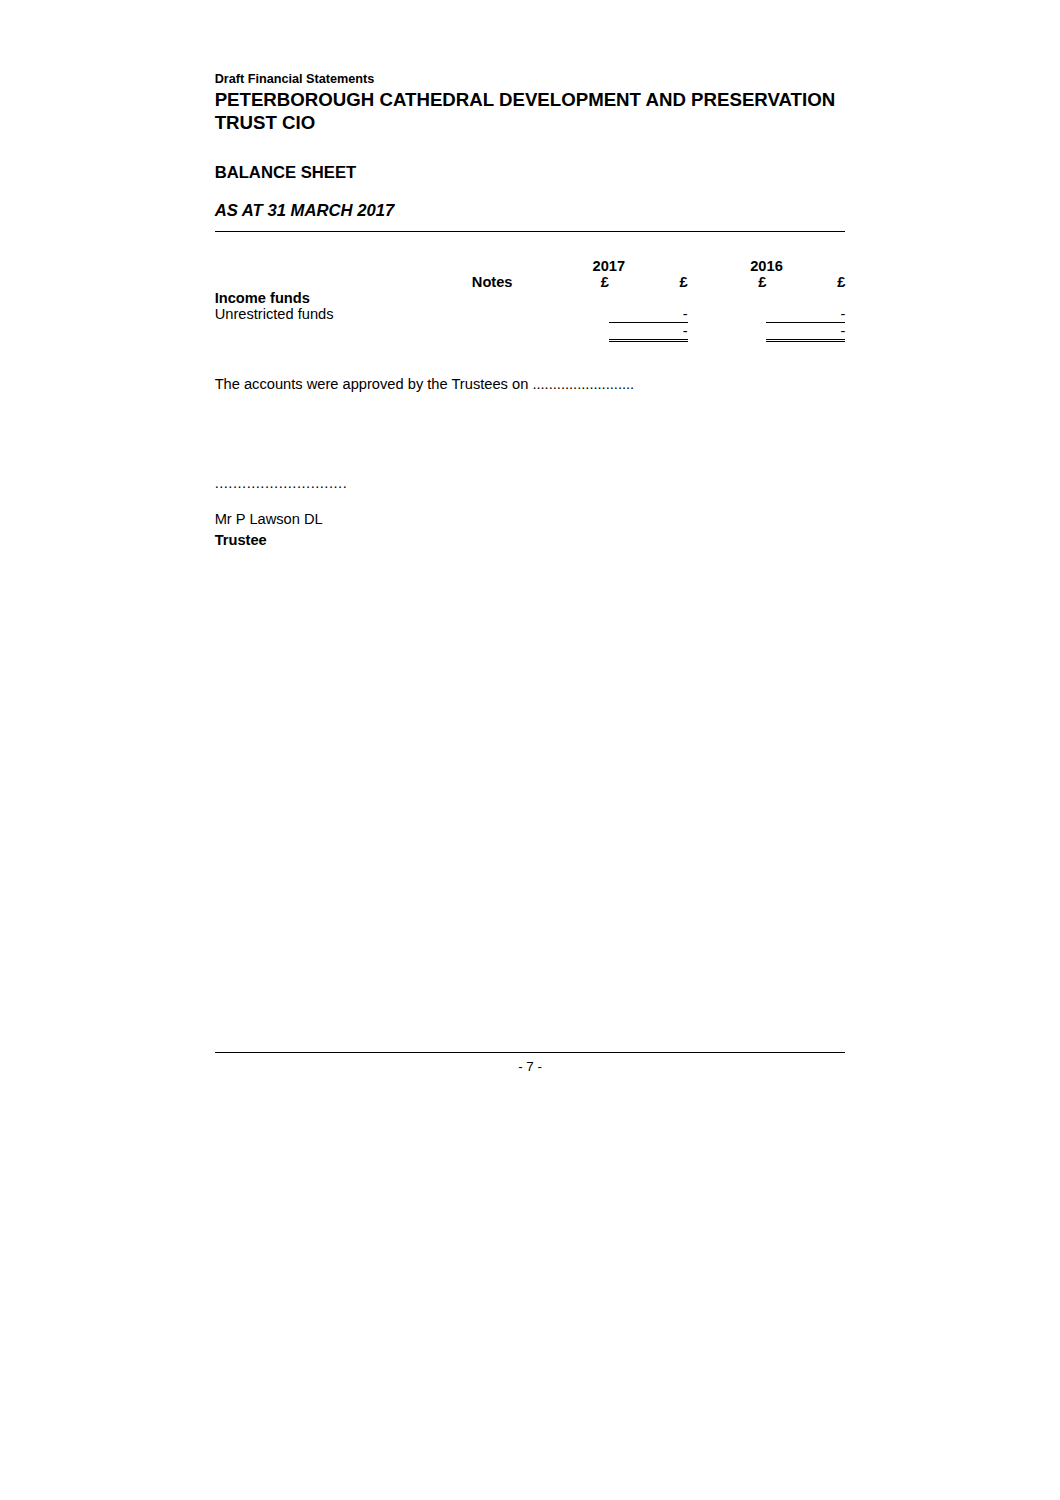Draft Financial Statements
Peterborough Cathedral Development and Preservation Trust CIO
Balance Sheet
As at 31 March 2017
| | | 2017 | 2016 |
| --- | --- | --- | --- |
| | Notes | £ | £ | £ | £ |
| Income funds | | | | | |
| Unrestricted funds | | | - | | - |
| | | | - | | - |
The accounts were approved by the Trustees on .........................
.............................
Mr P Lawson DL
Trustee
- 7 -